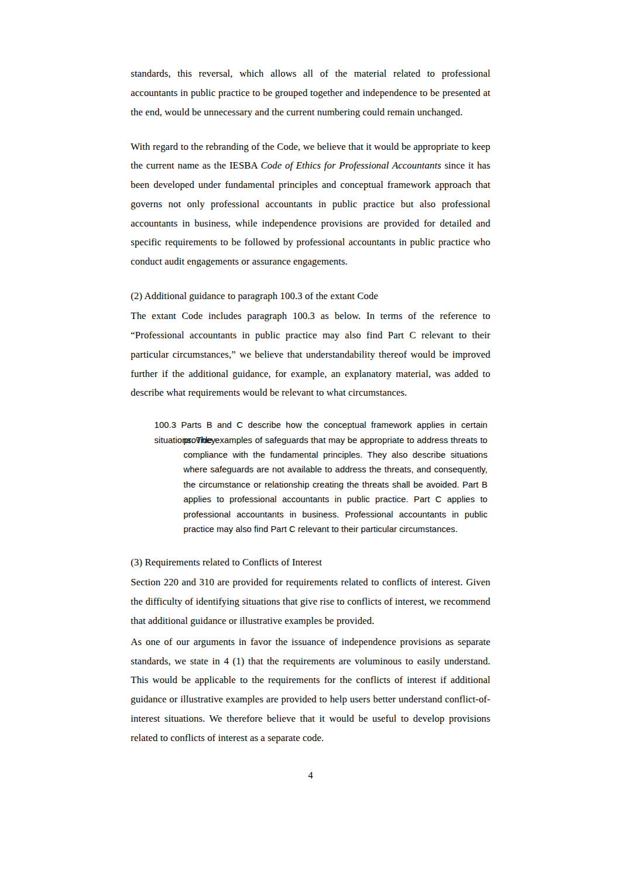standards, this reversal, which allows all of the material related to professional accountants in public practice to be grouped together and independence to be presented at the end, would be unnecessary and the current numbering could remain unchanged.
With regard to the rebranding of the Code, we believe that it would be appropriate to keep the current name as the IESBA Code of Ethics for Professional Accountants since it has been developed under fundamental principles and conceptual framework approach that governs not only professional accountants in public practice but also professional accountants in business, while independence provisions are provided for detailed and specific requirements to be followed by professional accountants in public practice who conduct audit engagements or assurance engagements.
(2) Additional guidance to paragraph 100.3 of the extant Code
The extant Code includes paragraph 100.3 as below. In terms of the reference to “Professional accountants in public practice may also find Part C relevant to their particular circumstances,” we believe that understandability thereof would be improved further if the additional guidance, for example, an explanatory material, was added to describe what requirements would be relevant to what circumstances.
100.3 Parts B and C describe how the conceptual framework applies in certain situations. They provide examples of safeguards that may be appropriate to address threats to compliance with the fundamental principles. They also describe situations where safeguards are not available to address the threats, and consequently, the circumstance or relationship creating the threats shall be avoided. Part B applies to professional accountants in public practice. Part C applies to professional accountants in business. Professional accountants in public practice may also find Part C relevant to their particular circumstances.
(3) Requirements related to Conflicts of Interest
Section 220 and 310 are provided for requirements related to conflicts of interest. Given the difficulty of identifying situations that give rise to conflicts of interest, we recommend that additional guidance or illustrative examples be provided.
As one of our arguments in favor the issuance of independence provisions as separate standards, we state in 4 (1) that the requirements are voluminous to easily understand. This would be applicable to the requirements for the conflicts of interest if additional guidance or illustrative examples are provided to help users better understand conflict-of-interest situations. We therefore believe that it would be useful to develop provisions related to conflicts of interest as a separate code.
4